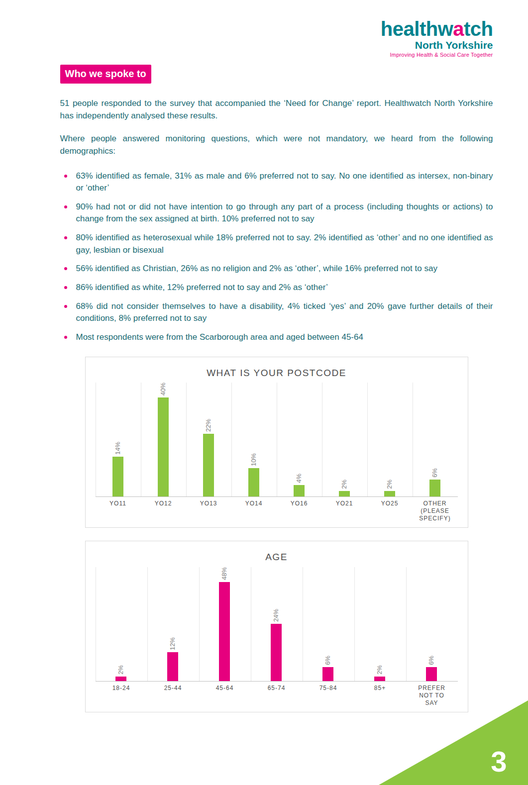healthwatch
North Yorkshire
Improving Health & Social Care Together
Who we spoke to
51 people responded to the survey that accompanied the ‘Need for Change’ report. Healthwatch North Yorkshire has independently analysed these results.
Where people answered monitoring questions, which were not mandatory, we heard from the following demographics:
63% identified as female, 31% as male and 6% preferred not to say. No one identified as intersex, non-binary or ‘other’
90% had not or did not have intention to go through any part of a process (including thoughts or actions) to change from the sex assigned at birth. 10% preferred not to say
80% identified as heterosexual while 18% preferred not to say. 2% identified as ‘other’ and no one identified as gay, lesbian or bisexual
56% identified as Christian, 26% as no religion and 2% as ‘other’, while 16% preferred not to say
86% identified as white, 12% preferred not to say and 2% as ‘other’
68% did not consider themselves to have a disability, 4% ticked ‘yes’ and 20% gave further details of their conditions, 8% preferred not to say
Most respondents were from the Scarborough area and aged between 45-64
WHAT IS YOUR POSTCODE
14%
40%
22%
10%
4%
2%
2%
6%
YO11 YO12 YO13 YO14 YO16 YO21 YO25 OTHER
(PLEASE
SPECIFY)
AGE
2%
12%
48%
24%
6%
2%
6%
18-24 25-44 45-64 65-74 75-84 85+ PREFER
NOT TO
SAY
3